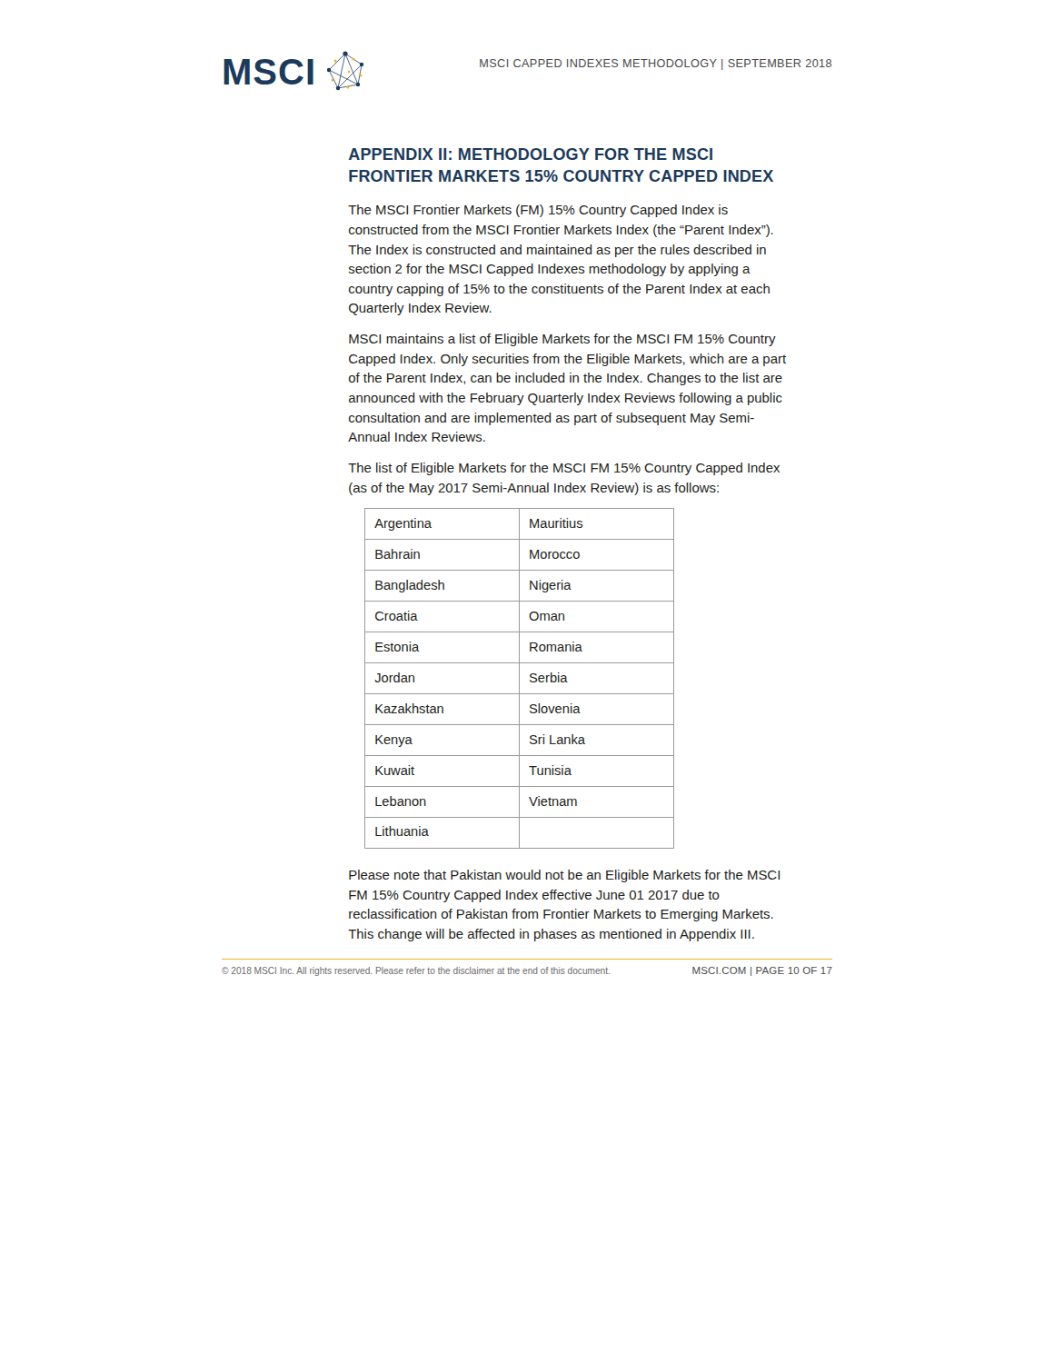MSCI
MSCI CAPPED INDEXES METHODOLOGY | SEPTEMBER 2018
APPENDIX II: METHODOLOGY FOR THE MSCI FRONTIER MARKETS 15% COUNTRY CAPPED INDEX
The MSCI Frontier Markets (FM) 15% Country Capped Index is constructed from the MSCI Frontier Markets Index (the “Parent Index”). The Index is constructed and maintained as per the rules described in section 2 for the MSCI Capped Indexes methodology by applying a country capping of 15% to the constituents of the Parent Index at each Quarterly Index Review.
MSCI maintains a list of Eligible Markets for the MSCI FM 15% Country Capped Index. Only securities from the Eligible Markets, which are a part of the Parent Index, can be included in the Index. Changes to the list are announced with the February Quarterly Index Reviews following a public consultation and are implemented as part of subsequent May Semi-Annual Index Reviews.
The list of Eligible Markets for the MSCI FM 15% Country Capped Index (as of the May 2017 Semi-Annual Index Review) is as follows:
| Argentina | Mauritius |
| Bahrain | Morocco |
| Bangladesh | Nigeria |
| Croatia | Oman |
| Estonia | Romania |
| Jordan | Serbia |
| Kazakhstan | Slovenia |
| Kenya | Sri Lanka |
| Kuwait | Tunisia |
| Lebanon | Vietnam |
| Lithuania | |
Please note that Pakistan would not be an Eligible Markets for the MSCI FM 15% Country Capped Index effective June 01 2017 due to reclassification of Pakistan from Frontier Markets to Emerging Markets. This change will be affected in phases as mentioned in Appendix III.
© 2018 MSCI Inc. All rights reserved. Please refer to the disclaimer at the end of this document.
MSCI.COM | PAGE 10 OF 17